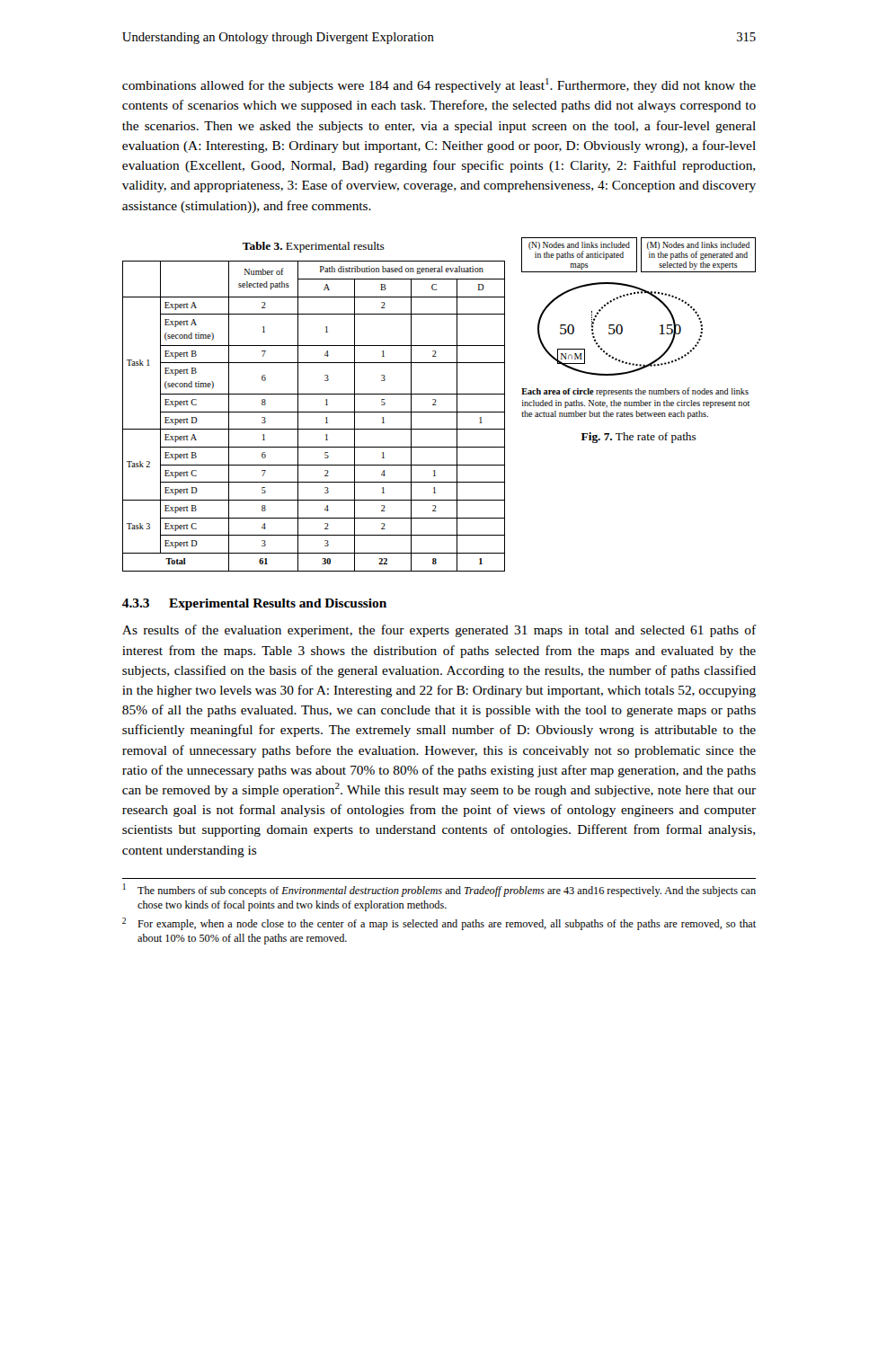Understanding an Ontology through Divergent Exploration 315
combinations allowed for the subjects were 184 and 64 respectively at least1. Furthermore, they did not know the contents of scenarios which we supposed in each task. Therefore, the selected paths did not always correspond to the scenarios. Then we asked the subjects to enter, via a special input screen on the tool, a four-level general evaluation (A: Interesting, B: Ordinary but important, C: Neither good or poor, D: Obviously wrong), a four-level evaluation (Excellent, Good, Normal, Bad) regarding four specific points (1: Clarity, 2: Faithful reproduction, validity, and appropriateness, 3: Ease of overview, coverage, and comprehensiveness, 4: Conception and discovery assistance (stimulation)), and free comments.
Table 3. Experimental results
| | | Number of selected paths | Path distribution based on general evaluation |
| --- | --- | --- | --- |
| A | B | C | D |
| Task 1 | Expert A | 2 | | 2 | | |
| Expert A (second time) | 1 | 1 | | | |
| Expert B | 7 | 4 | 1 | 2 | |
| Expert B (second time) | 6 | 3 | 3 | | |
| Expert C | 8 | 1 | 5 | 2 | |
| Expert D | 3 | 1 | 1 | | 1 |
| Task 2 | Expert A | 1 | 1 | | | |
| Expert B | 6 | 5 | 1 | | |
| Expert C | 7 | 2 | 4 | 1 | |
| Expert D | 5 | 3 | 1 | 1 | |
| Task 3 | Expert B | 8 | 4 | 2 | 2 | |
| Expert C | 4 | 2 | 2 | | |
| Expert D | 3 | 3 | | | |
| Total | 61 | 30 | 22 | 8 | 1 |
(N) Nodes and links included in the paths of anticipated maps
(M) Nodes and links included in the paths of generated and selected by the experts
50
50
150
N∩M
Each area of circle represents the numbers of nodes and links included in paths. Note, the number in the circles represent not the actual number but the rates between each paths.
Fig. 7. The rate of paths
4.3.3 Experimental Results and Discussion
As results of the evaluation experiment, the four experts generated 31 maps in total and selected 61 paths of interest from the maps. Table 3 shows the distribution of paths selected from the maps and evaluated by the subjects, classified on the basis of the general evaluation. According to the results, the number of paths classified in the higher two levels was 30 for A: Interesting and 22 for B: Ordinary but important, which totals 52, occupying 85% of all the paths evaluated. Thus, we can conclude that it is possible with the tool to generate maps or paths sufficiently meaningful for experts. The extremely small number of D: Obviously wrong is attributable to the removal of unnecessary paths before the evaluation. However, this is conceivably not so problematic since the ratio of the unnecessary paths was about 70% to 80% of the paths existing just after map generation, and the paths can be removed by a simple operation2. While this result may seem to be rough and subjective, note here that our research goal is not formal analysis of ontologies from the point of views of ontology engineers and computer scientists but supporting domain experts to understand contents of ontologies. Different from formal analysis, content understanding is
The numbers of sub concepts of Environmental destruction problems and Tradeoff problems are 43 and16 respectively. And the subjects can chose two kinds of focal points and two kinds of exploration methods.
For example, when a node close to the center of a map is selected and paths are removed, all subpaths of the paths are removed, so that about 10% to 50% of all the paths are removed.